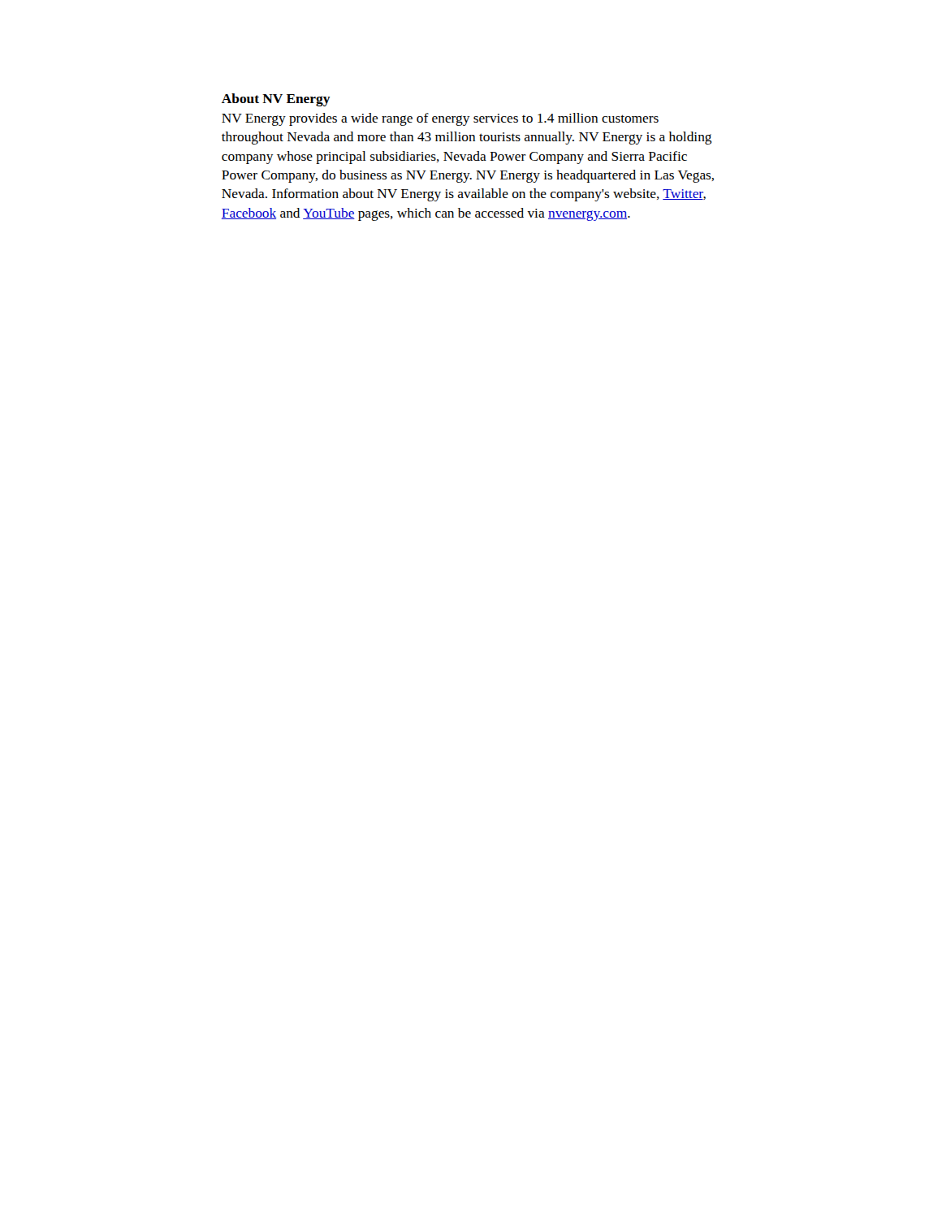About NV Energy
NV Energy provides a wide range of energy services to 1.4 million customers throughout Nevada and more than 43 million tourists annually. NV Energy is a holding company whose principal subsidiaries, Nevada Power Company and Sierra Pacific Power Company, do business as NV Energy. NV Energy is headquartered in Las Vegas, Nevada. Information about NV Energy is available on the company's website, Twitter, Facebook and YouTube pages, which can be accessed via nvenergy.com.